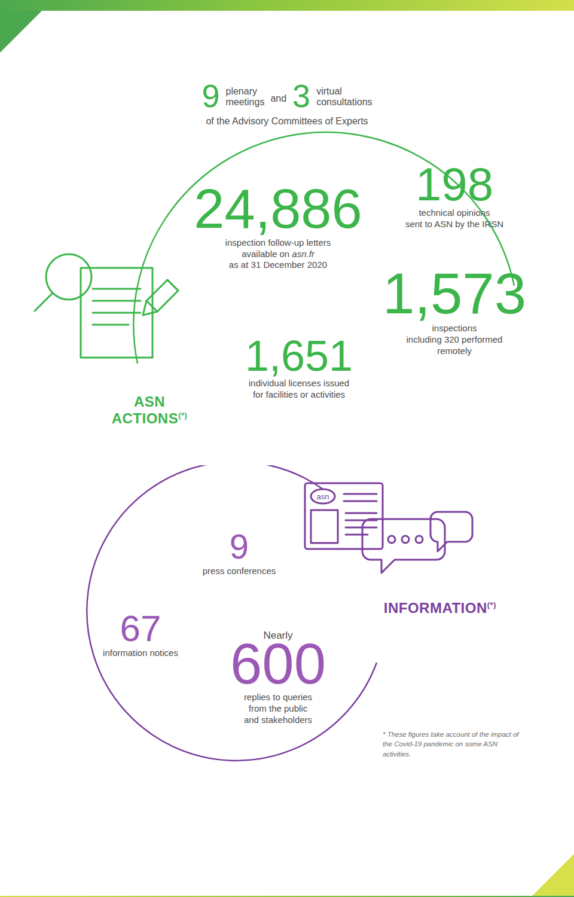9 plenary
meetings and 3 virtual
consultations
of the Advisory Committees of Experts
198
technical opinions
sent to ASN by the IRSN
24,886
inspection follow-up letters
available on asn.fr
as at 31 December 2020
1,573
inspections
including 320 performed
remotely
1,651
individual licenses issued
for facilities or activities
ASN
ACTIONS(*)
asn
9
press conferences
INFORMATION(*)
67
information notices
Nearly
600
replies to queries
from the public
and stakeholders
* These figures take account of the impact of the Covid-19 pandemic on some ASN activities.